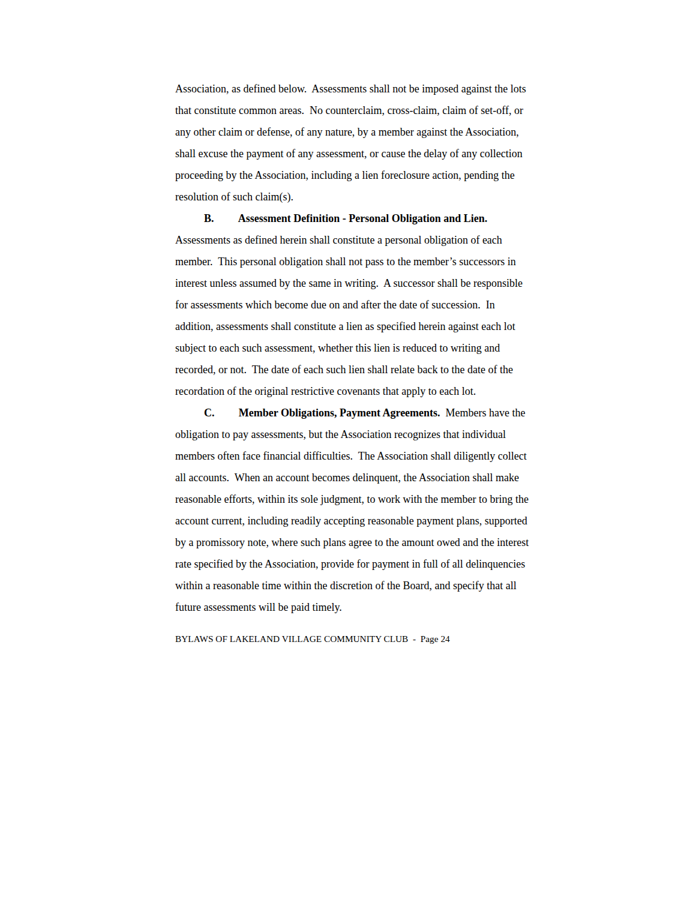Association, as defined below. Assessments shall not be imposed against the lots that constitute common areas. No counterclaim, cross-claim, claim of set-off, or any other claim or defense, of any nature, by a member against the Association, shall excuse the payment of any assessment, or cause the delay of any collection proceeding by the Association, including a lien foreclosure action, pending the resolution of such claim(s).
B. Assessment Definition - Personal Obligation and Lien.
Assessments as defined herein shall constitute a personal obligation of each member. This personal obligation shall not pass to the member’s successors in interest unless assumed by the same in writing. A successor shall be responsible for assessments which become due on and after the date of succession. In addition, assessments shall constitute a lien as specified herein against each lot subject to each such assessment, whether this lien is reduced to writing and recorded, or not. The date of each such lien shall relate back to the date of the recordation of the original restrictive covenants that apply to each lot.
C. Member Obligations, Payment Agreements. Members have the obligation to pay assessments, but the Association recognizes that individual members often face financial difficulties. The Association shall diligently collect all accounts. When an account becomes delinquent, the Association shall make reasonable efforts, within its sole judgment, to work with the member to bring the account current, including readily accepting reasonable payment plans, supported by a promissory note, where such plans agree to the amount owed and the interest rate specified by the Association, provide for payment in full of all delinquencies within a reasonable time within the discretion of the Board, and specify that all future assessments will be paid timely.
BYLAWS OF LAKELAND VILLAGE COMMUNITY CLUB - Page 24